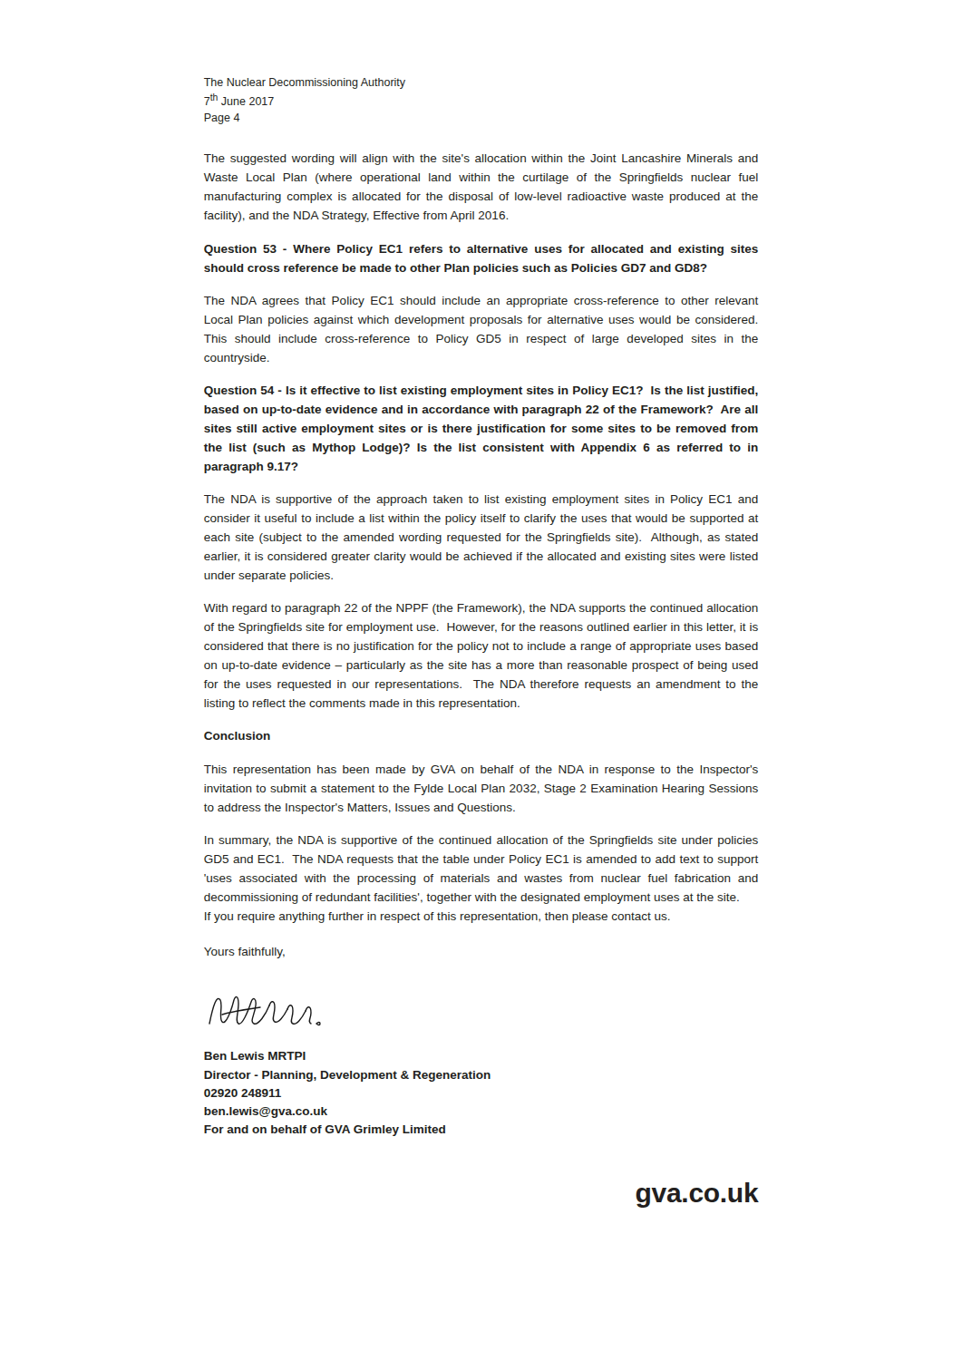The Nuclear Decommissioning Authority
7th June 2017
Page 4
The suggested wording will align with the site's allocation within the Joint Lancashire Minerals and Waste Local Plan (where operational land within the curtilage of the Springfields nuclear fuel manufacturing complex is allocated for the disposal of low-level radioactive waste produced at the facility), and the NDA Strategy, Effective from April 2016.
Question 53 - Where Policy EC1 refers to alternative uses for allocated and existing sites should cross reference be made to other Plan policies such as Policies GD7 and GD8?
The NDA agrees that Policy EC1 should include an appropriate cross-reference to other relevant Local Plan policies against which development proposals for alternative uses would be considered. This should include cross-reference to Policy GD5 in respect of large developed sites in the countryside.
Question 54 - Is it effective to list existing employment sites in Policy EC1? Is the list justified, based on up-to-date evidence and in accordance with paragraph 22 of the Framework? Are all sites still active employment sites or is there justification for some sites to be removed from the list (such as Mythop Lodge)? Is the list consistent with Appendix 6 as referred to in paragraph 9.17?
The NDA is supportive of the approach taken to list existing employment sites in Policy EC1 and consider it useful to include a list within the policy itself to clarify the uses that would be supported at each site (subject to the amended wording requested for the Springfields site). Although, as stated earlier, it is considered greater clarity would be achieved if the allocated and existing sites were listed under separate policies.
With regard to paragraph 22 of the NPPF (the Framework), the NDA supports the continued allocation of the Springfields site for employment use. However, for the reasons outlined earlier in this letter, it is considered that there is no justification for the policy not to include a range of appropriate uses based on up-to-date evidence – particularly as the site has a more than reasonable prospect of being used for the uses requested in our representations. The NDA therefore requests an amendment to the listing to reflect the comments made in this representation.
Conclusion
This representation has been made by GVA on behalf of the NDA in response to the Inspector's invitation to submit a statement to the Fylde Local Plan 2032, Stage 2 Examination Hearing Sessions to address the Inspector's Matters, Issues and Questions.
In summary, the NDA is supportive of the continued allocation of the Springfields site under policies GD5 and EC1. The NDA requests that the table under Policy EC1 is amended to add text to support 'uses associated with the processing of materials and wastes from nuclear fuel fabrication and decommissioning of redundant facilities', together with the designated employment uses at the site.
If you require anything further in respect of this representation, then please contact us.
Yours faithfully,
Ben Lewis MRTPI
Director - Planning, Development & Regeneration
02920 248911
ben.lewis@gva.co.uk
For and on behalf of GVA Grimley Limited
gva.co.uk